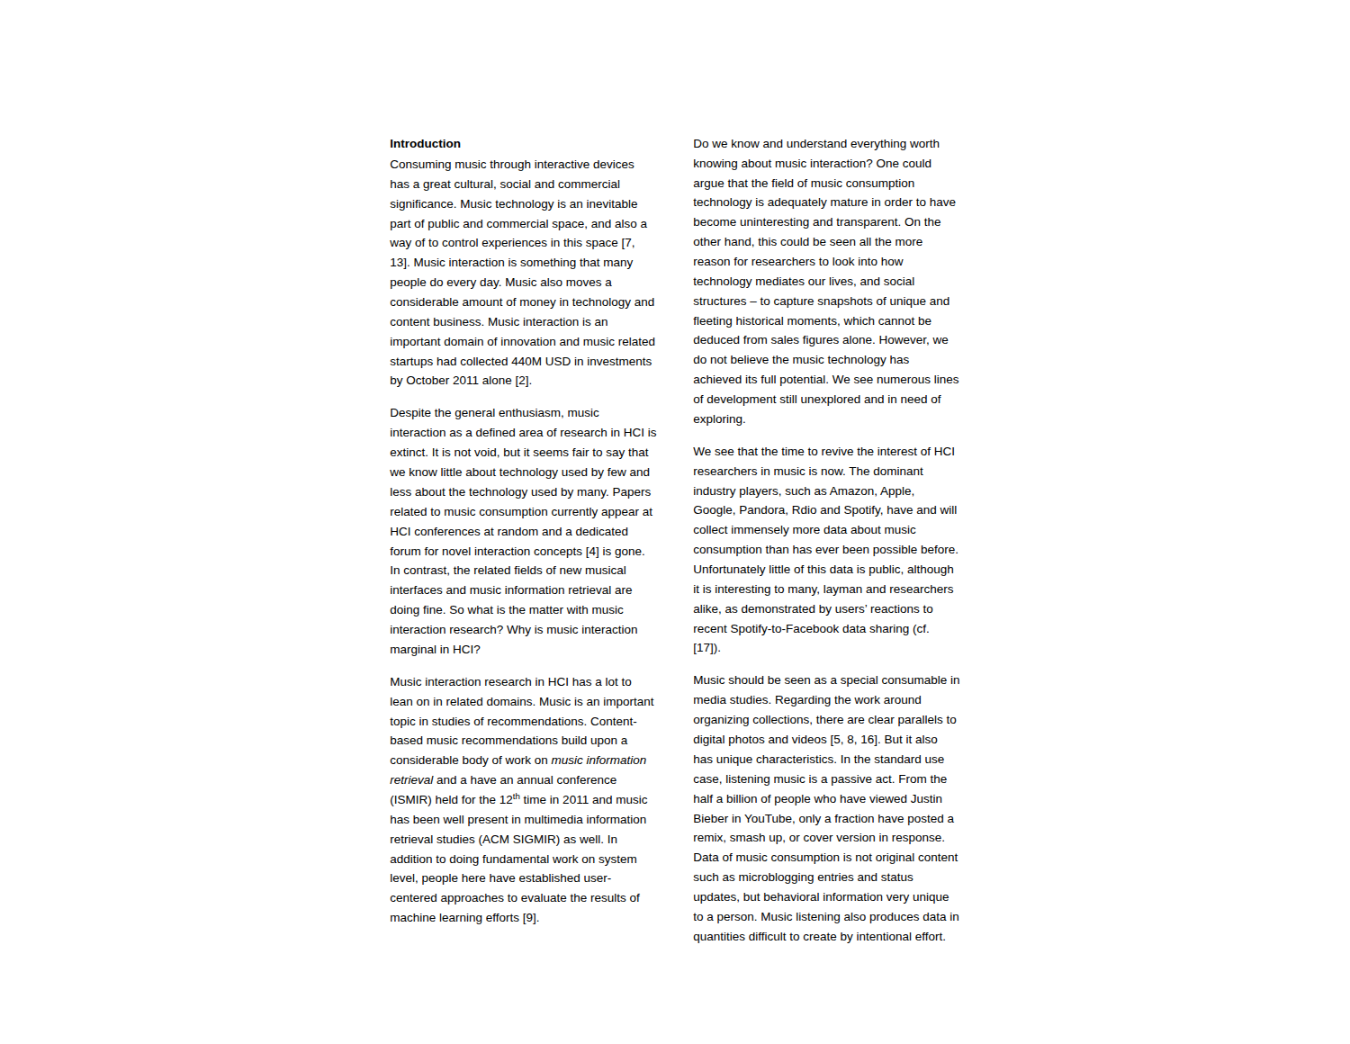Introduction
Consuming music through interactive devices has a great cultural, social and commercial significance. Music technology is an inevitable part of public and commercial space, and also a way of to control experiences in this space [7, 13]. Music interaction is something that many people do every day. Music also moves a considerable amount of money in technology and content business. Music interaction is an important domain of innovation and music related startups had collected 440M USD in investments by October 2011 alone [2].
Despite the general enthusiasm, music interaction as a defined area of research in HCI is extinct. It is not void, but it seems fair to say that we know little about technology used by few and less about the technology used by many. Papers related to music consumption currently appear at HCI conferences at random and a dedicated forum for novel interaction concepts [4] is gone. In contrast, the related fields of new musical interfaces and music information retrieval are doing fine. So what is the matter with music interaction research? Why is music interaction marginal in HCI?
Music interaction research in HCI has a lot to lean on in related domains. Music is an important topic in studies of recommendations. Content-based music recommendations build upon a considerable body of work on music information retrieval and a have an annual conference (ISMIR) held for the 12th time in 2011 and music has been well present in multimedia information retrieval studies (ACM SIGMIR) as well. In addition to doing fundamental work on system level, people here have established user-centered approaches to evaluate the results of machine learning efforts [9].
Do we know and understand everything worth knowing about music interaction? One could argue that the field of music consumption technology is adequately mature in order to have become uninteresting and transparent. On the other hand, this could be seen all the more reason for researchers to look into how technology mediates our lives, and social structures – to capture snapshots of unique and fleeting historical moments, which cannot be deduced from sales figures alone. However, we do not believe the music technology has achieved its full potential. We see numerous lines of development still unexplored and in need of exploring.
We see that the time to revive the interest of HCI researchers in music is now. The dominant industry players, such as Amazon, Apple, Google, Pandora, Rdio and Spotify, have and will collect immensely more data about music consumption than has ever been possible before. Unfortunately little of this data is public, although it is interesting to many, layman and researchers alike, as demonstrated by users’ reactions to recent Spotify-to-Facebook data sharing (cf. [17]).
Music should be seen as a special consumable in media studies. Regarding the work around organizing collections, there are clear parallels to digital photos and videos [5, 8, 16]. But it also has unique characteristics. In the standard use case, listening music is a passive act. From the half a billion of people who have viewed Justin Bieber in YouTube, only a fraction have posted a remix, smash up, or cover version in response. Data of music consumption is not original content such as microblogging entries and status updates, but behavioral information very unique to a person. Music listening also produces data in quantities difficult to create by intentional effort.